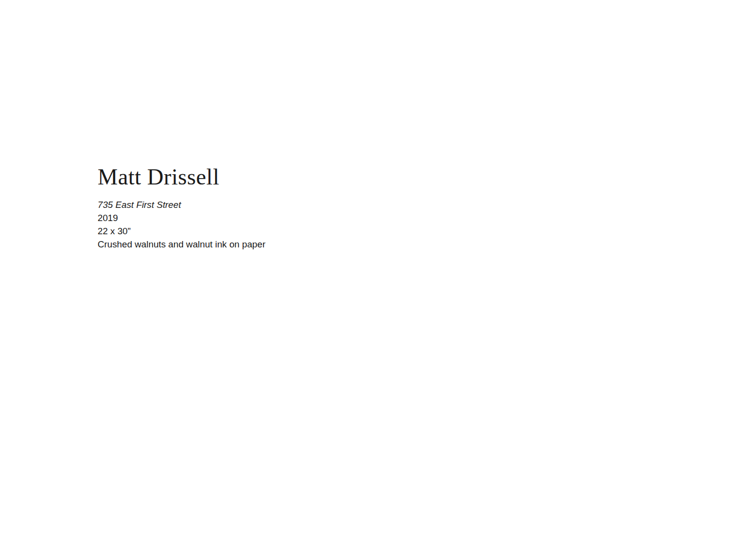Matt Drissell
735 East First Street 2019 22 x 30” Crushed walnuts and walnut ink on paper